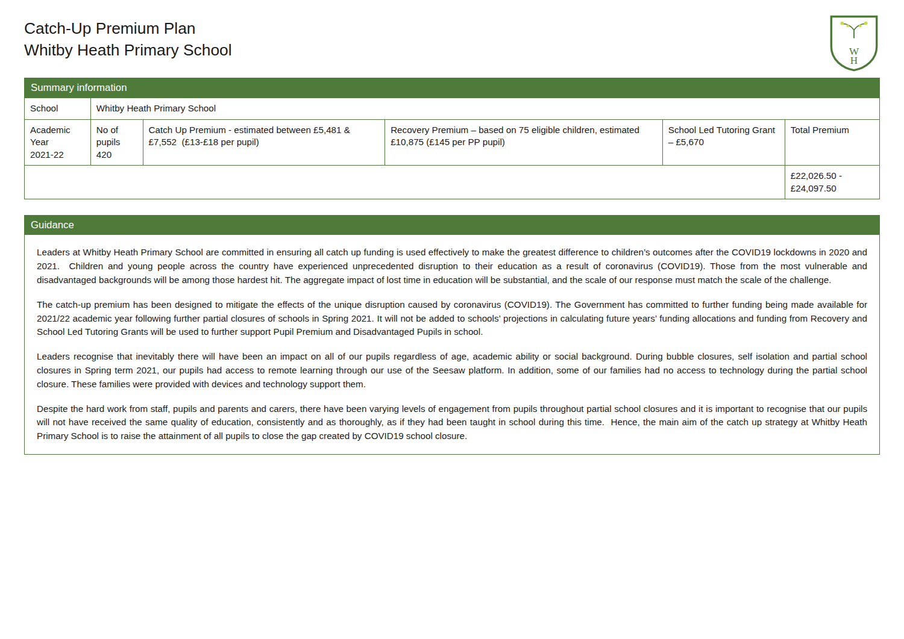Catch-Up Premium Plan
Whitby Heath Primary School
W H
Summary information
| School | Whitby Heath Primary School |
| Academic Year 2021-22 | No of pupils 420 | Catch Up Premium - estimated between £5,481 & £7,552 (£13-£18 per pupil) | Recovery Premium – based on 75 eligible children, estimated £10,875 (£145 per PP pupil) | School Led Tutoring Grant – £5,670 | Total Premium |
| | £22,026.50 - £24,097.50 |
Guidance
Leaders at Whitby Heath Primary School are committed in ensuring all catch up funding is used effectively to make the greatest difference to children’s outcomes after the COVID19 lockdowns in 2020 and 2021. Children and young people across the country have experienced unprecedented disruption to their education as a result of coronavirus (COVID19). Those from the most vulnerable and disadvantaged backgrounds will be among those hardest hit. The aggregate impact of lost time in education will be substantial, and the scale of our response must match the scale of the challenge.
The catch-up premium has been designed to mitigate the effects of the unique disruption caused by coronavirus (COVID19). The Government has committed to further funding being made available for 2021/22 academic year following further partial closures of schools in Spring 2021. It will not be added to schools’ projections in calculating future years’ funding allocations and funding from Recovery and School Led Tutoring Grants will be used to further support Pupil Premium and Disadvantaged Pupils in school.
Leaders recognise that inevitably there will have been an impact on all of our pupils regardless of age, academic ability or social background. During bubble closures, self isolation and partial school closures in Spring term 2021, our pupils had access to remote learning through our use of the Seesaw platform. In addition, some of our families had no access to technology during the partial school closure. These families were provided with devices and technology support them.
Despite the hard work from staff, pupils and parents and carers, there have been varying levels of engagement from pupils throughout partial school closures and it is important to recognise that our pupils will not have received the same quality of education, consistently and as thoroughly, as if they had been taught in school during this time. Hence, the main aim of the catch up strategy at Whitby Heath Primary School is to raise the attainment of all pupils to close the gap created by COVID19 school closure.